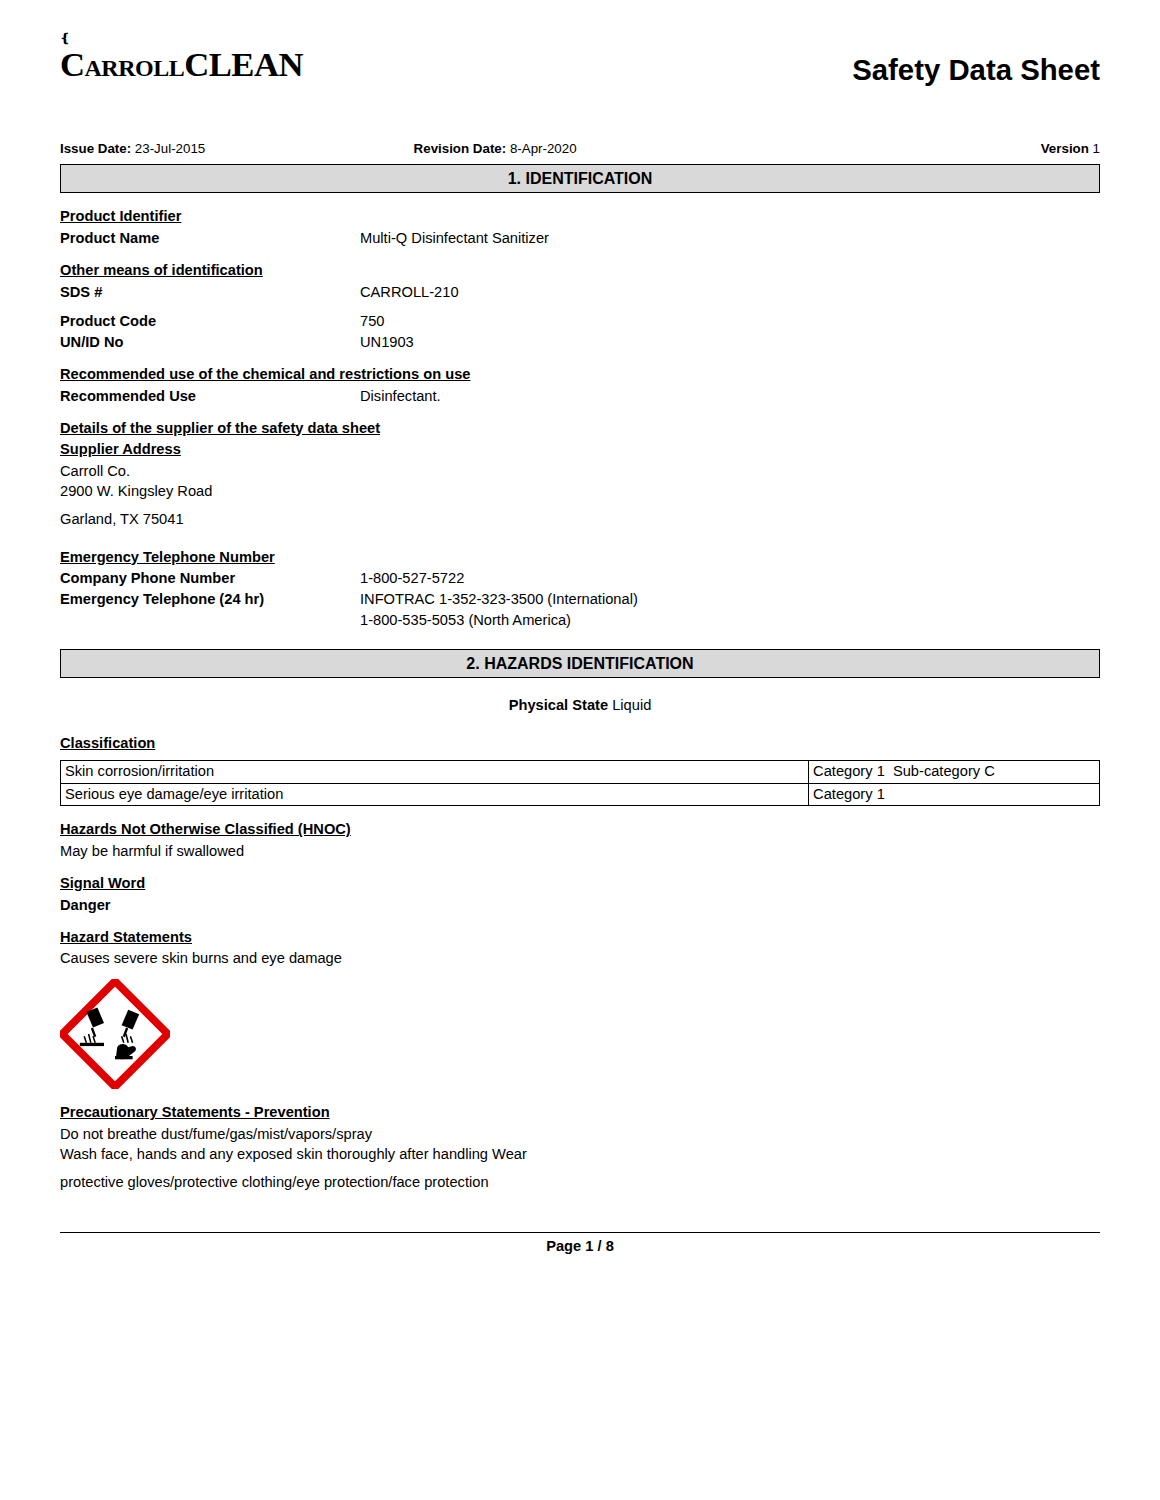❴ CARROLLCLEAN
Safety Data Sheet
Issue Date: 23-Jul-2015
Revision Date: 8-Apr-2020
Version 1
1. IDENTIFICATION
Product Identifier
Product Name
Multi-Q Disinfectant Sanitizer
Other means of identification
SDS #
CARROLL-210
Product Code
750
UN/ID No
UN1903
Recommended use of the chemical and restrictions on use
Recommended Use
Disinfectant.
Details of the supplier of the safety data sheet
Supplier Address
Carroll Co.
2900 W. Kingsley Road
Garland, TX 75041
Emergency Telephone Number
Company Phone Number
1-800-527-5722
Emergency Telephone (24 hr)
INFOTRAC 1-352-323-3500 (International)
1-800-535-5053 (North America)
2. HAZARDS IDENTIFICATION
Physical State Liquid
Classification
| Skin corrosion/irritation | Category 1 Sub-category C |
| Serious eye damage/eye irritation | Category 1 |
Hazards Not Otherwise Classified (HNOC)
May be harmful if swallowed
Signal Word
Danger
Hazard Statements
Causes severe skin burns and eye damage
Precautionary Statements - Prevention
Do not breathe dust/fume/gas/mist/vapors/spray
Wash face, hands and any exposed skin thoroughly after handling Wear
protective gloves/protective clothing/eye protection/face protection
Page 1 / 8